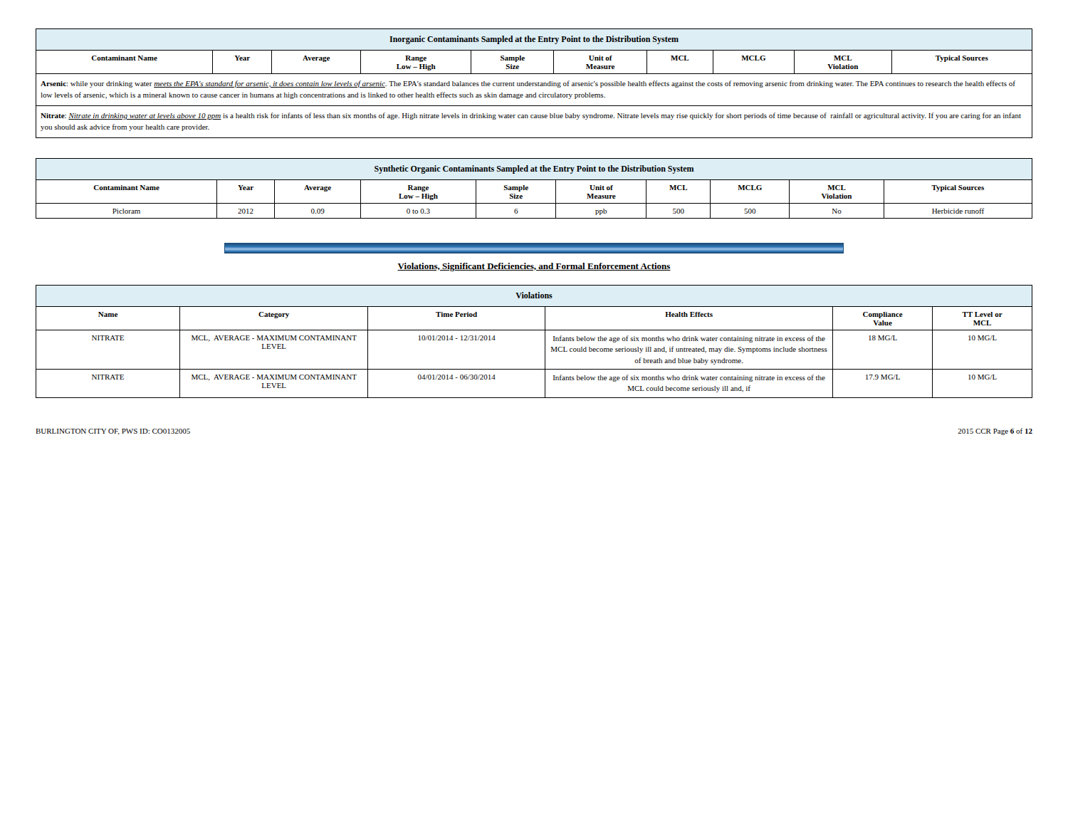| Inorganic Contaminants Sampled at the Entry Point to the Distribution System |
| Contaminant Name | Year | Average | Range Low – High | Sample Size | Unit of Measure | MCL | MCLG | MCL Violation | Typical Sources |
| Arsenic : while your drinking water meets the EPA's standard for arsenic, it does contain low levels of arsenic . The EPA's standard balances the current understanding of arsenic's possible health effects against the costs of removing arsenic from drinking water. The EPA continues to research the health effects of low levels of arsenic, which is a mineral known to cause cancer in humans at high concentrations and is linked to other health effects such as skin damage and circulatory problems. |
| Nitrate : Nitrate in drinking water at levels above 10 ppm is a health risk for infants of less than six months of age. High nitrate levels in drinking water can cause blue baby syndrome. Nitrate levels may rise quickly for short periods of time because of rainfall or agricultural activity. If you are caring for an infant you should ask advice from your health care provider. |
| Synthetic Organic Contaminants Sampled at the Entry Point to the Distribution System |
| Contaminant Name | Year | Average | Range Low – High | Sample Size | Unit of Measure | MCL | MCLG | MCL Violation | Typical Sources |
| Picloram | 2012 | 0.09 | 0 to 0.3 | 6 | ppb | 500 | 500 | No | Herbicide runoff |
Violations, Significant Deficiencies, and Formal Enforcement Actions
| Violations |
| Name | Category | Time Period | Health Effects | Compliance Value | TT Level or MCL |
| NITRATE | MCL, AVERAGE - MAXIMUM CONTAMINANT LEVEL | 10/01/2014 - 12/31/2014 | Infants below the age of six months who drink water containing nitrate in excess of the MCL could become seriously ill and, if untreated, may die. Symptoms include shortness of breath and blue baby syndrome. | 18 MG/L | 10 MG/L |
| NITRATE | MCL, AVERAGE - MAXIMUM CONTAMINANT LEVEL | 04/01/2014 - 06/30/2014 | Infants below the age of six months who drink water containing nitrate in excess of the MCL could become seriously ill and, if | 17.9 MG/L | 10 MG/L |
BURLINGTON CITY OF, PWS ID: CO0132005
2015 CCR Page 6 of 12